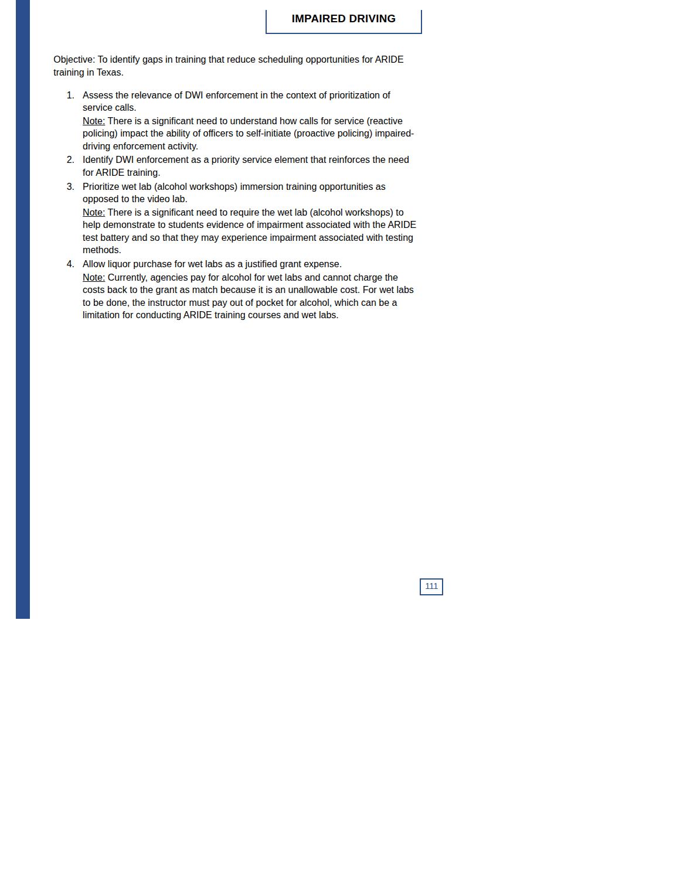IMPAIRED DRIVING
Objective: To identify gaps in training that reduce scheduling opportunities for ARIDE training in Texas.
Assess the relevance of DWI enforcement in the context of prioritization of service calls. Note: There is a significant need to understand how calls for service (reactive policing) impact the ability of officers to self-initiate (proactive policing) impaired-driving enforcement activity.
Identify DWI enforcement as a priority service element that reinforces the need for ARIDE training.
Prioritize wet lab (alcohol workshops) immersion training opportunities as opposed to the video lab. Note: There is a significant need to require the wet lab (alcohol workshops) to help demonstrate to students evidence of impairment associated with the ARIDE test battery and so that they may experience impairment associated with testing methods.
Allow liquor purchase for wet labs as a justified grant expense. Note: Currently, agencies pay for alcohol for wet labs and cannot charge the costs back to the grant as match because it is an unallowable cost. For wet labs to be done, the instructor must pay out of pocket for alcohol, which can be a limitation for conducting ARIDE training courses and wet labs.
111